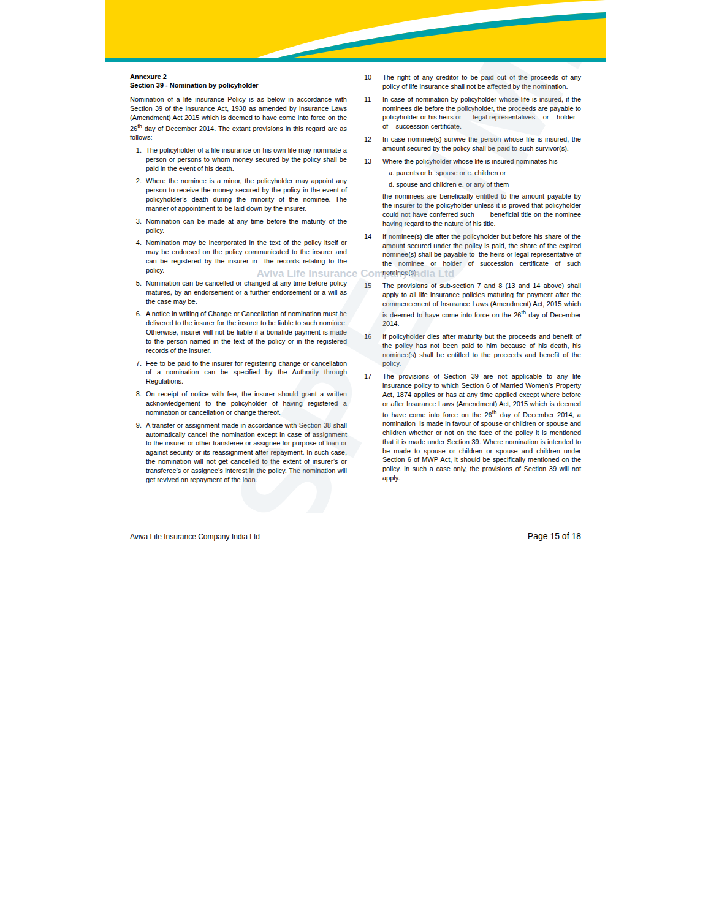AVIVA
| Life Insurance |
SPECIMEN
Aviva Life Insurance Company India Ltd
Annexure 2
Section 39 - Nomination by policyholder
Nomination of a life insurance Policy is as below in accordance with Section 39 of the Insurance Act, 1938 as amended by Insurance Laws (Amendment) Act 2015 which is deemed to have come into force on the 26th day of December 2014. The extant provisions in this regard are as follows:
The policyholder of a life insurance on his own life may nominate a person or persons to whom money secured by the policy shall be paid in the event of his death.
Where the nominee is a minor, the policyholder may appoint any person to receive the money secured by the policy in the event of policyholder’s death during the minority of the nominee. The manner of appointment to be laid down by the insurer.
Nomination can be made at any time before the maturity of the policy.
Nomination may be incorporated in the text of the policy itself or may be endorsed on the policy communicated to the insurer and can be registered by the insurer in the records relating to the policy.
Nomination can be cancelled or changed at any time before policy matures, by an endorsement or a further endorsement or a will as the case may be.
A notice in writing of Change or Cancellation of nomination must be delivered to the insurer for the insurer to be liable to such nominee. Otherwise, insurer will not be liable if a bonafide payment is made to the person named in the text of the policy or in the registered records of the insurer.
Fee to be paid to the insurer for registering change or cancellation of a nomination can be specified by the Authority through Regulations.
On receipt of notice with fee, the insurer should grant a written acknowledgement to the policyholder of having registered a nomination or cancellation or change thereof.
A transfer or assignment made in accordance with Section 38 shall automatically cancel the nomination except in case of assignment to the insurer or other transferee or assignee for purpose of loan or against security or its reassignment after repayment. In such case, the nomination will not get cancelled to the extent of insurer’s or transferee’s or assignee’s interest in the policy. The nomination will get revived on repayment of the loan.
The right of any creditor to be paid out of the proceeds of any policy of life insurance shall not be affected by the nomination.
In case of nomination by policyholder whose life is insured, if the nominees die before the policyholder, the proceeds are payable to policyholder or his heirs or legal representatives or holder of succession certificate.
In case nominee(s) survive the person whose life is insured, the amount secured by the policy shall be paid to such survivor(s).
Where the policyholder whose life is insured nominates his
a. parents or b. spouse or c. children or
d. spouse and children e. or any of them
the nominees are beneficially entitled to the amount payable by the insurer to the policyholder unless it is proved that policyholder could not have conferred such beneficial title on the nominee having regard to the nature of his title.
If nominee(s) die after the policyholder but before his share of the amount secured under the policy is paid, the share of the expired nominee(s) shall be payable to the heirs or legal representative of the nominee or holder of succession certificate of such nominee(s).
The provisions of sub-section 7 and 8 (13 and 14 above) shall apply to all life insurance policies maturing for payment after the commencement of Insurance Laws (Amendment) Act, 2015 which is deemed to have come into force on the 26th day of December 2014.
If policyholder dies after maturity but the proceeds and benefit of the policy has not been paid to him because of his death, his nominee(s) shall be entitled to the proceeds and benefit of the policy.
The provisions of Section 39 are not applicable to any life insurance policy to which Section 6 of Married Women’s Property Act, 1874 applies or has at any time applied except where before or after Insurance Laws (Amendment) Act, 2015 which is deemed to have come into force on the 26th day of December 2014, a nomination is made in favour of spouse or children or spouse and children whether or not on the face of the policy it is mentioned that it is made under Section 39. Where nomination is intended to be made to spouse or children or spouse and children under Section 6 of MWP Act, it should be specifically mentioned on the policy. In such a case only, the provisions of Section 39 will not apply.
Aviva Life Insurance Company India Ltd
Page 15 of 18